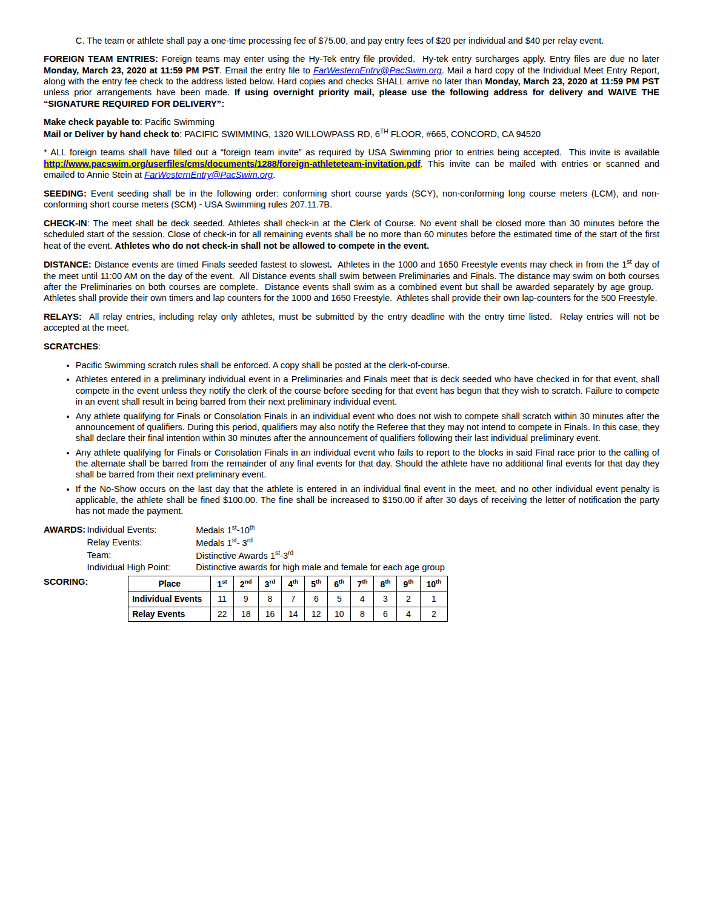C. The team or athlete shall pay a one-time processing fee of $75.00, and pay entry fees of $20 per individual and $40 per relay event.
FOREIGN TEAM ENTRIES: Foreign teams may enter using the Hy-Tek entry file provided. Hy-tek entry surcharges apply. Entry files are due no later Monday, March 23, 2020 at 11:59 PM PST. Email the entry file to FarWesternEntry@PacSwim.org. Mail a hard copy of the Individual Meet Entry Report, along with the entry fee check to the address listed below. Hard copies and checks SHALL arrive no later than Monday, March 23, 2020 at 11:59 PM PST unless prior arrangements have been made. If using overnight priority mail, please use the following address for delivery and WAIVE THE “SIGNATURE REQUIRED FOR DELIVERY”:
Make check payable to: Pacific Swimming
Mail or Deliver by hand check to: PACIFIC SWIMMING, 1320 WILLOWPASS RD, 6TH FLOOR, #665, CONCORD, CA 94520
* ALL foreign teams shall have filled out a “foreign team invite” as required by USA Swimming prior to entries being accepted. This invite is available http://www.pacswim.org/userfiles/cms/documents/1288/foreign-athleteteam-invitation.pdf. This invite can be mailed with entries or scanned and emailed to Annie Stein at FarWesternEntry@PacSwim.org.
SEEDING: Event seeding shall be in the following order: conforming short course yards (SCY), non-conforming long course meters (LCM), and non-conforming short course meters (SCM) - USA Swimming rules 207.11.7B.
CHECK-IN: The meet shall be deck seeded. Athletes shall check-in at the Clerk of Course. No event shall be closed more than 30 minutes before the scheduled start of the session. Close of check-in for all remaining events shall be no more than 60 minutes before the estimated time of the start of the first heat of the event. Athletes who do not check-in shall not be allowed to compete in the event.
DISTANCE: Distance events are timed Finals seeded fastest to slowest. Athletes in the 1000 and 1650 Freestyle events may check in from the 1st day of the meet until 11:00 AM on the day of the event. All Distance events shall swim between Preliminaries and Finals. The distance may swim on both courses after the Preliminaries on both courses are complete. Distance events shall swim as a combined event but shall be awarded separately by age group. Athletes shall provide their own timers and lap counters for the 1000 and 1650 Freestyle. Athletes shall provide their own lap-counters for the 500 Freestyle.
RELAYS: All relay entries, including relay only athletes, must be submitted by the entry deadline with the entry time listed. Relay entries will not be accepted at the meet.
SCRATCHES:
Pacific Swimming scratch rules shall be enforced. A copy shall be posted at the clerk-of-course.
Athletes entered in a preliminary individual event in a Preliminaries and Finals meet that is deck seeded who have checked in for that event, shall compete in the event unless they notify the clerk of the course before seeding for that event has begun that they wish to scratch. Failure to compete in an event shall result in being barred from their next preliminary individual event.
Any athlete qualifying for Finals or Consolation Finals in an individual event who does not wish to compete shall scratch within 30 minutes after the announcement of qualifiers. During this period, qualifiers may also notify the Referee that they may not intend to compete in Finals. In this case, they shall declare their final intention within 30 minutes after the announcement of qualifiers following their last individual preliminary event.
Any athlete qualifying for Finals or Consolation Finals in an individual event who fails to report to the blocks in said Final race prior to the calling of the alternate shall be barred from the remainder of any final events for that day. Should the athlete have no additional final events for that day they shall be barred from their next preliminary event.
If the No-Show occurs on the last day that the athlete is entered in an individual final event in the meet, and no other individual event penalty is applicable, the athlete shall be fined $100.00. The fine shall be increased to $150.00 if after 30 days of receiving the letter of notification the party has not made the payment.
| AWARDS: | Individual Events: | Medals 1 st -10 th |
| | Relay Events: | Medals 1 st - 3 rd |
| | Team: | Distinctive Awards 1 st -3 rd |
| | Individual High Point: | Distinctive awards for high male and female for each age group |
SCORING:
| Place | 1 st | 2 nd | 3 rd | 4 th | 5 th | 6 th | 7 th | 8 th | 9 th | 10 th |
| --- | --- | --- | --- | --- | --- | --- | --- | --- | --- | --- |
| Individual Events | 11 | 9 | 8 | 7 | 6 | 5 | 4 | 3 | 2 | 1 |
| Relay Events | 22 | 18 | 16 | 14 | 12 | 10 | 8 | 6 | 4 | 2 |